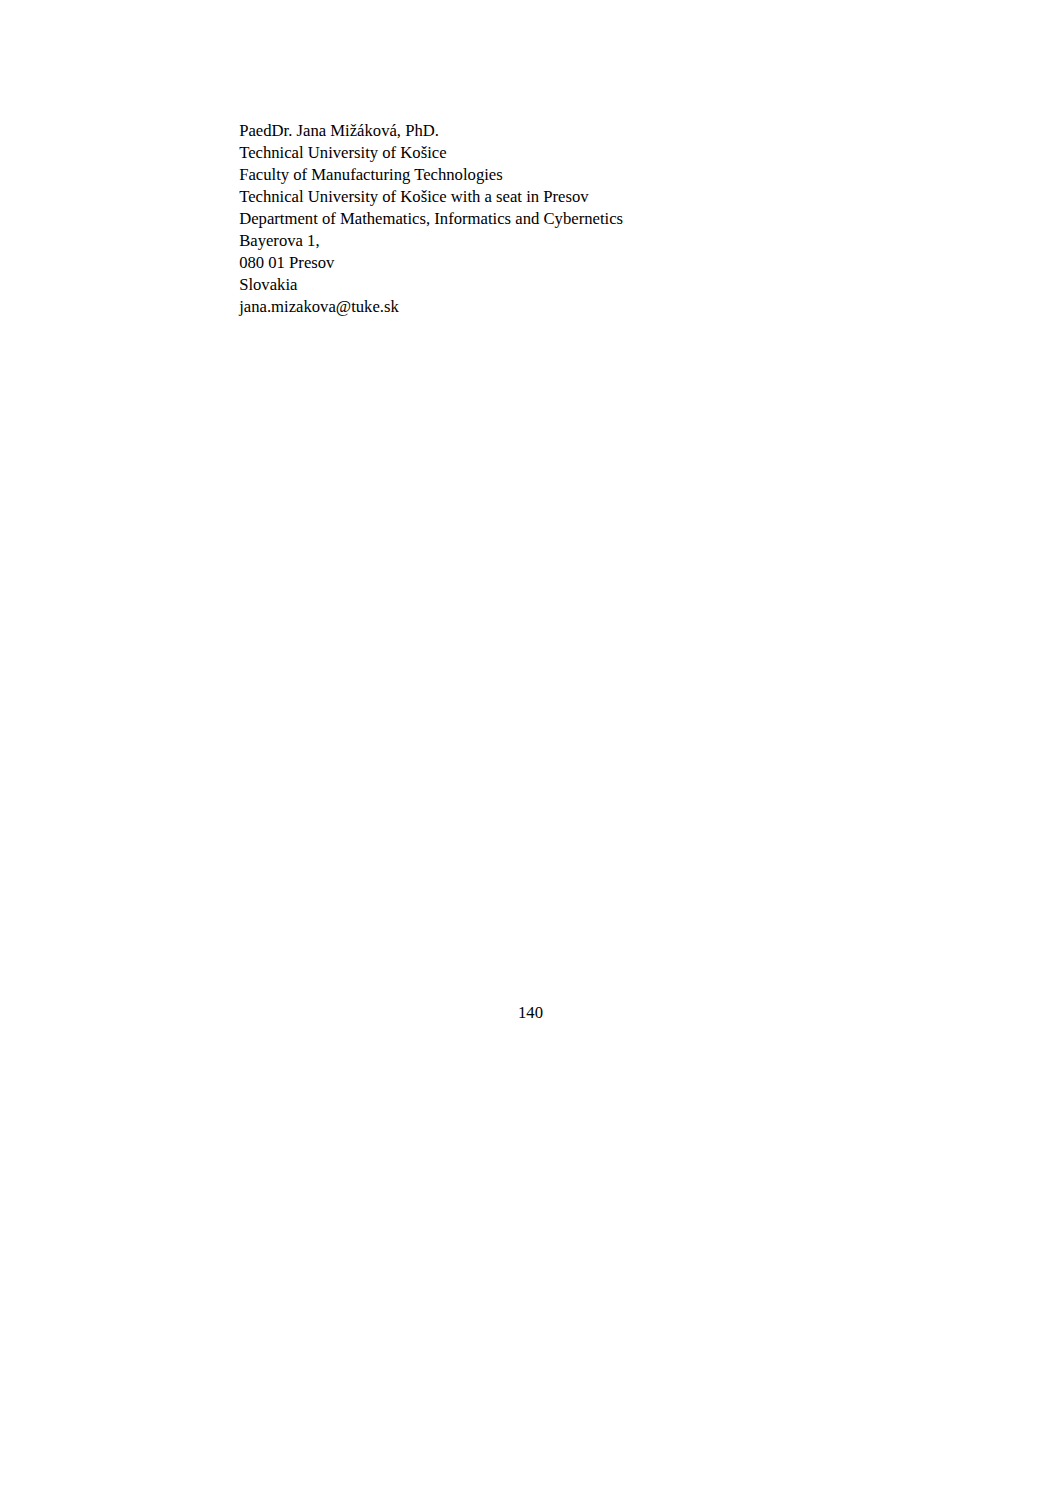PaedDr. Jana Mižáková, PhD. Technical University of Košice Faculty of Manufacturing Technologies Technical University of Košice with a seat in Presov Department of Mathematics, Informatics and Cybernetics Bayerova 1, 080 01 Presov Slovakia jana.mizakova@tuke.sk
140